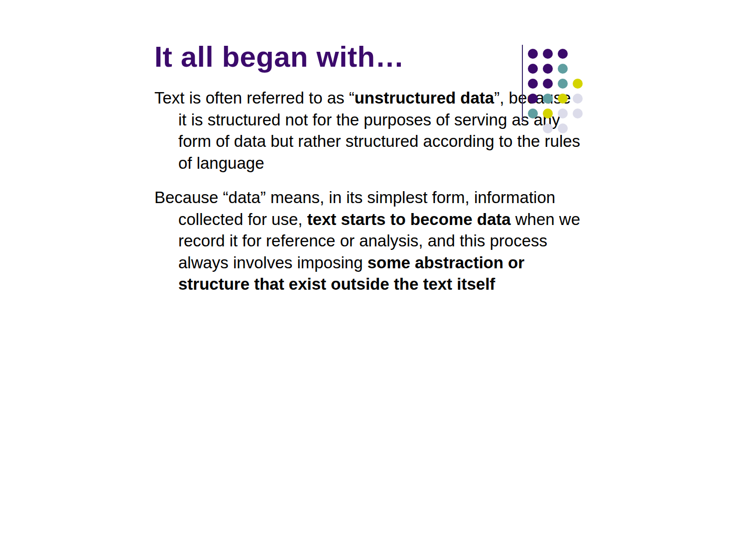It all began with…
Text is often referred to as “unstructured data”, because it is structured not for the purposes of serving as any form of data but rather structured according to the rules of language
Because “data” means, in its simplest form, information collected for use, text starts to become data when we record it for reference or analysis, and this process always involves imposing some abstraction or structure that exist outside the text itself